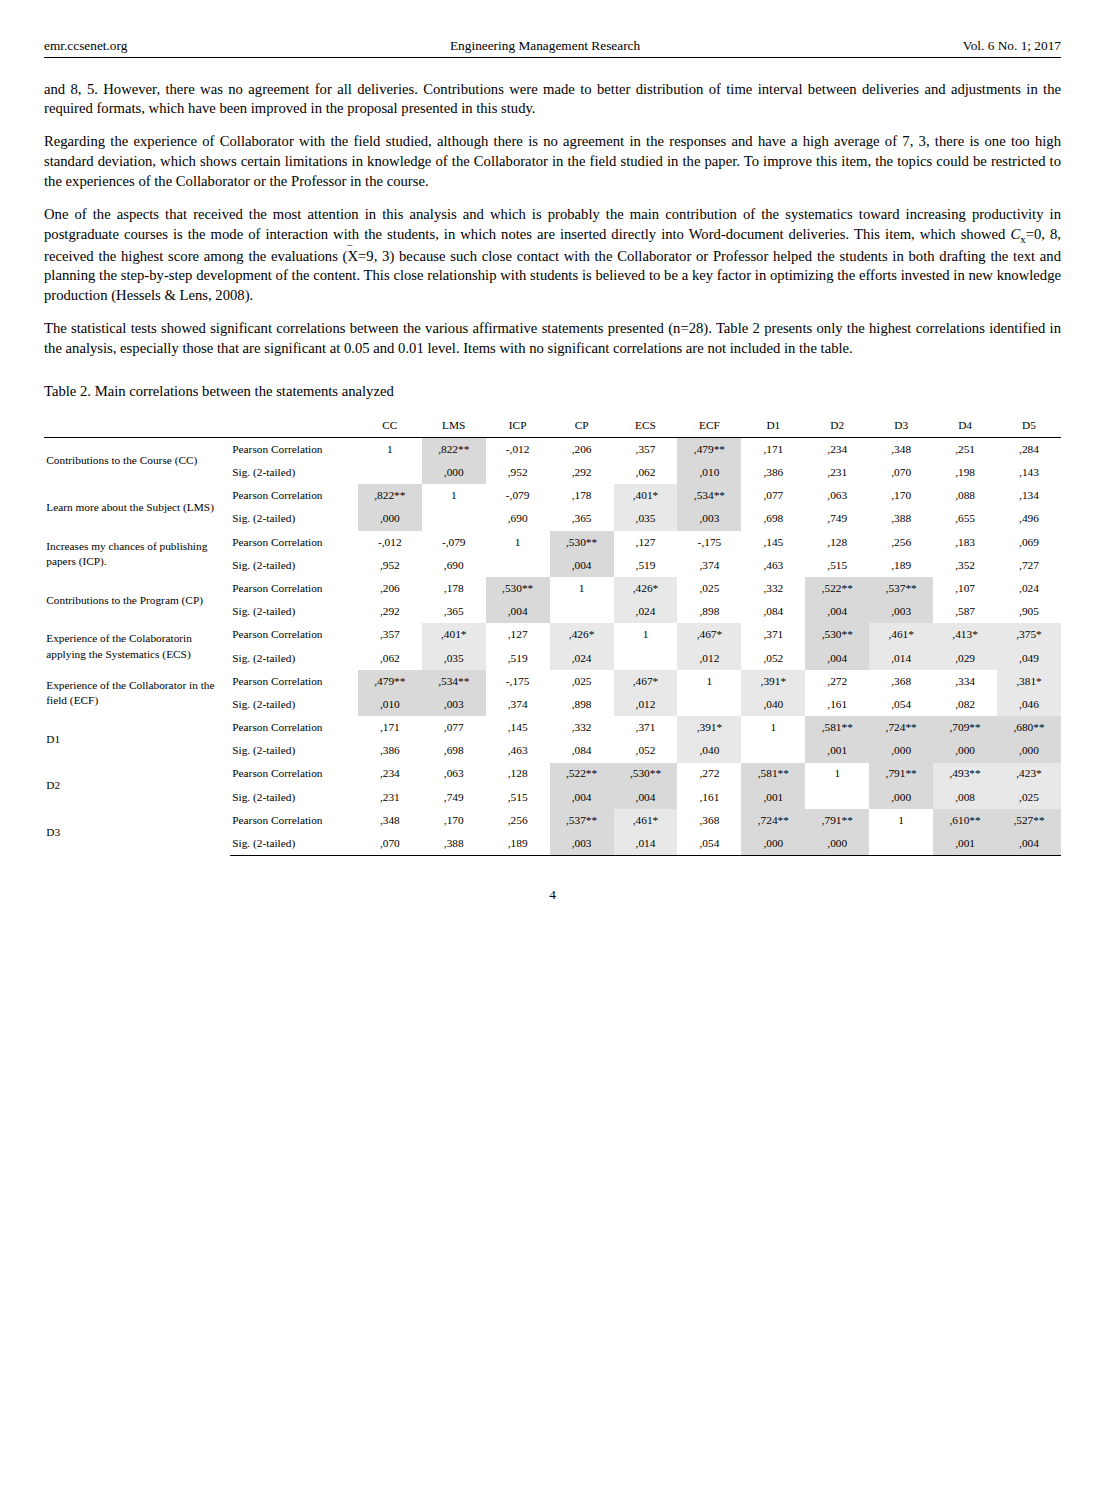emr.ccsenet.org
Engineering Management Research
Vol. 6 No. 1; 2017
and 8, 5. However, there was no agreement for all deliveries. Contributions were made to better distribution of time interval between deliveries and adjustments in the required formats, which have been improved in the proposal presented in this study.
Regarding the experience of Collaborator with the field studied, although there is no agreement in the responses and have a high average of 7, 3, there is one too high standard deviation, which shows certain limitations in knowledge of the Collaborator in the field studied in the paper. To improve this item, the topics could be restricted to the experiences of the Collaborator or the Professor in the course.
One of the aspects that received the most attention in this analysis and which is probably the main contribution of the systematics toward increasing productivity in postgraduate courses is the mode of interaction with the students, in which notes are inserted directly into Word-document deliveries. This item, which showed Cx=0, 8, received the highest score among the evaluations (X=9, 3) because such close contact with the Collaborator or Professor helped the students in both drafting the text and planning the step-by-step development of the content. This close relationship with students is believed to be a key factor in optimizing the efforts invested in new knowledge production (Hessels & Lens, 2008).
The statistical tests showed significant correlations between the various affirmative statements presented (n=28). Table 2 presents only the highest correlations identified in the analysis, especially those that are significant at 0.05 and 0.01 level. Items with no significant correlations are not included in the table.
Table 2. Main correlations between the statements analyzed
| | | CC | LMS | ICP | CP | ECS | ECF | D1 | D2 | D3 | D4 | D5 |
| --- | --- | --- | --- | --- | --- | --- | --- | --- | --- | --- | --- | --- |
| Contributions to the Course (CC) | Pearson Correlation | 1 | ,822** | -,012 | ,206 | ,357 | ,479** | ,171 | ,234 | ,348 | ,251 | ,284 |
| Sig. (2-tailed) | | ,000 | ,952 | ,292 | ,062 | ,010 | ,386 | ,231 | ,070 | ,198 | ,143 |
| Learn more about the Subject (LMS) | Pearson Correlation | ,822** | 1 | -,079 | ,178 | ,401* | ,534** | ,077 | ,063 | ,170 | ,088 | ,134 |
| Sig. (2-tailed) | ,000 | | ,690 | ,365 | ,035 | ,003 | ,698 | ,749 | ,388 | ,655 | ,496 |
| Increases my chances of publishing papers (ICP). | Pearson Correlation | -,012 | -,079 | 1 | ,530** | ,127 | -,175 | ,145 | ,128 | ,256 | ,183 | ,069 |
| Sig. (2-tailed) | ,952 | ,690 | | ,004 | ,519 | ,374 | ,463 | ,515 | ,189 | ,352 | ,727 |
| Contributions to the Program (CP) | Pearson Correlation | ,206 | ,178 | ,530** | 1 | ,426* | ,025 | ,332 | ,522** | ,537** | ,107 | ,024 |
| Sig. (2-tailed) | ,292 | ,365 | ,004 | | ,024 | ,898 | ,084 | ,004 | ,003 | ,587 | ,905 |
| Experience of the Colaboratorin applying the Systematics (ECS) | Pearson Correlation | ,357 | ,401* | ,127 | ,426* | 1 | ,467* | ,371 | ,530** | ,461* | ,413* | ,375* |
| Sig. (2-tailed) | ,062 | ,035 | ,519 | ,024 | | ,012 | ,052 | ,004 | ,014 | ,029 | ,049 |
| Experience of the Collaborator in the field (ECF) | Pearson Correlation | ,479** | ,534** | -,175 | ,025 | ,467* | 1 | ,391* | ,272 | ,368 | ,334 | ,381* |
| Sig. (2-tailed) | ,010 | ,003 | ,374 | ,898 | ,012 | | ,040 | ,161 | ,054 | ,082 | ,046 |
| D1 | Pearson Correlation | ,171 | ,077 | ,145 | ,332 | ,371 | ,391* | 1 | ,581** | ,724** | ,709** | ,680** |
| Sig. (2-tailed) | ,386 | ,698 | ,463 | ,084 | ,052 | ,040 | | ,001 | ,000 | ,000 | ,000 |
| D2 | Pearson Correlation | ,234 | ,063 | ,128 | ,522** | ,530** | ,272 | ,581** | 1 | ,791** | ,493** | ,423* |
| Sig. (2-tailed) | ,231 | ,749 | ,515 | ,004 | ,004 | ,161 | ,001 | | ,000 | ,008 | ,025 |
| D3 | Pearson Correlation | ,348 | ,170 | ,256 | ,537** | ,461* | ,368 | ,724** | ,791** | 1 | ,610** | ,527** |
| Sig. (2-tailed) | ,070 | ,388 | ,189 | ,003 | ,014 | ,054 | ,000 | ,000 | | ,001 | ,004 |
4